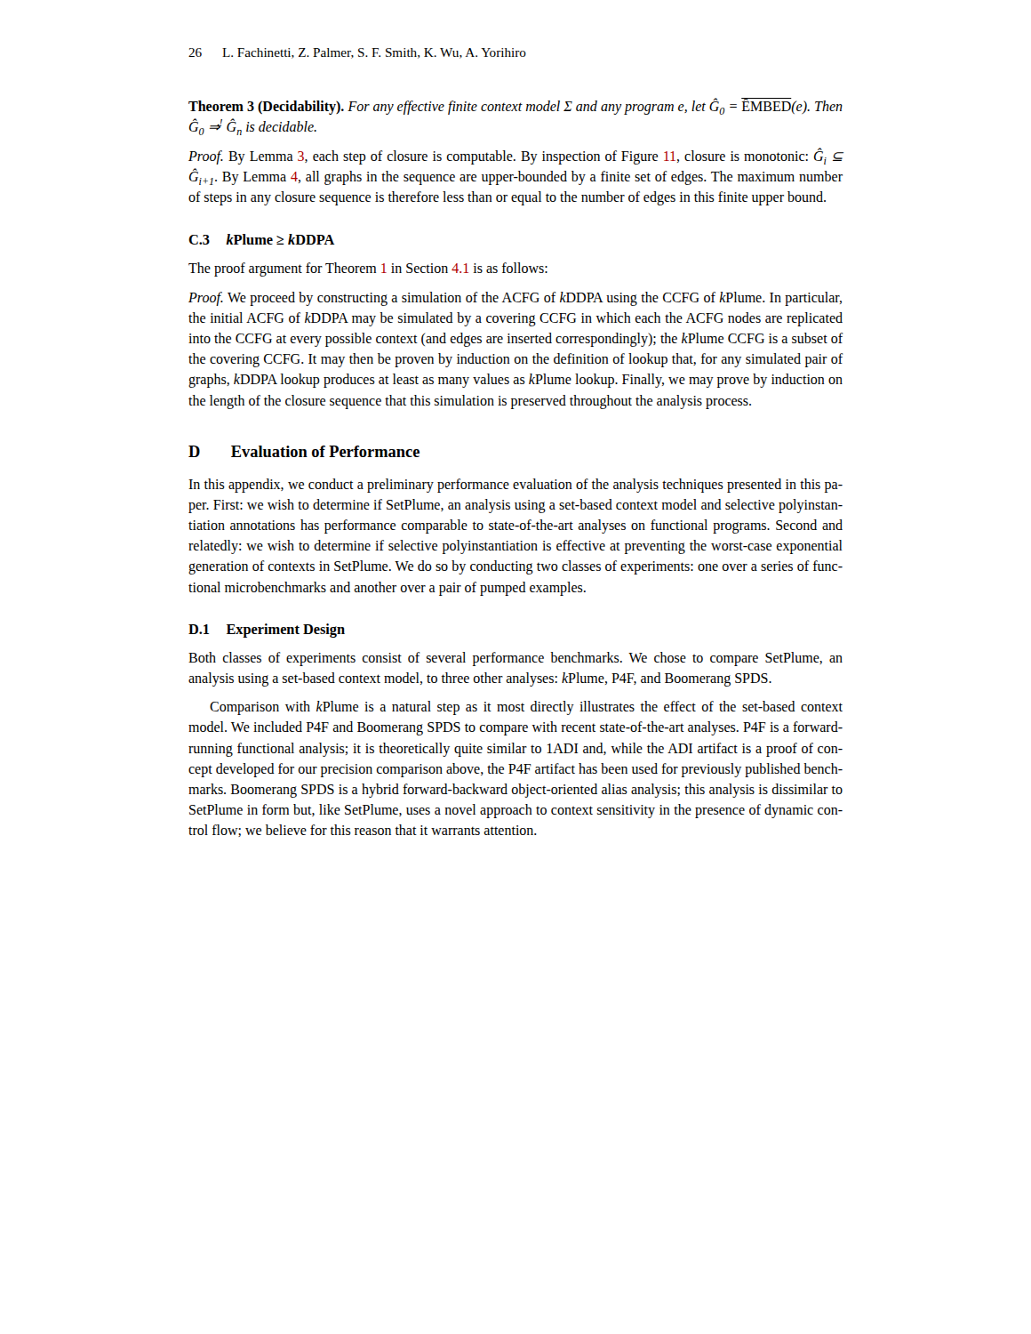26 L. Fachinetti, Z. Palmer, S. F. Smith, K. Wu, A. Yorihiro
Theorem 3 (Decidability). For any effective finite context model Σ and any program e, let Ĝ0 = ÊMBED(e). Then Ĝ0 ⇒! Ĝn is decidable.
Proof. By Lemma 3, each step of closure is computable. By inspection of Figure 11, closure is monotonic: Ĝi ⊆ Ĝi+1. By Lemma 4, all graphs in the sequence are upper-bounded by a finite set of edges. The maximum number of steps in any closure sequence is therefore less than or equal to the number of edges in this finite upper bound.
C.3 k Plume ≥ k DDPA
The proof argument for Theorem 1 in Section 4.1 is as follows:
Proof. We proceed by constructing a simulation of the ACFG of k DDPA using the CCFG of k Plume. In particular, the initial ACFG of k DDPA may be simulated by a covering CCFG in which each the ACFG nodes are replicated into the CCFG at every possible context (and edges are inserted correspondingly); the k Plume CCFG is a subset of the covering CCFG. It may then be proven by induction on the definition of lookup that, for any simulated pair of graphs, k DDPA lookup produces at least as many values as k Plume lookup. Finally, we may prove by induction on the length of the closure sequence that this simulation is preserved throughout the analysis process.
DEvaluation of Performance
In this appendix, we conduct a preliminary performance evaluation of the analysis techniques presented in this paper. First: we wish to determine if SetPlume, an analysis using a set-based context model and selective polyinstantiation annotations has performance comparable to state-of-the-art analyses on functional programs. Second and relatedly: we wish to determine if selective polyinstantiation is effective at preventing the worst-case exponential generation of contexts in SetPlume. We do so by conducting two classes of experiments: one over a series of functional microbenchmarks and another over a pair of pumped examples.
D.1 Experiment Design
Both classes of experiments consist of several performance benchmarks. We chose to compare SetPlume, an analysis using a set-based context model, to three other analyses: k Plume, P4F, and Boomerang SPDS.
Comparison with k Plume is a natural step as it most directly illustrates the effect of the set-based context model. We included P4F and Boomerang SPDS to compare with recent state-of-the-art analyses. P4F is a forward-running functional analysis; it is theoretically quite similar to 1ADI and, while the ADI artifact is a proof of concept developed for our precision comparison above, the P4F artifact has been used for previously published benchmarks. Boomerang SPDS is a hybrid forward-backward object-oriented alias analysis; this analysis is dissimilar to SetPlume in form but, like SetPlume, uses a novel approach to context sensitivity in the presence of dynamic control flow; we believe for this reason that it warrants attention.